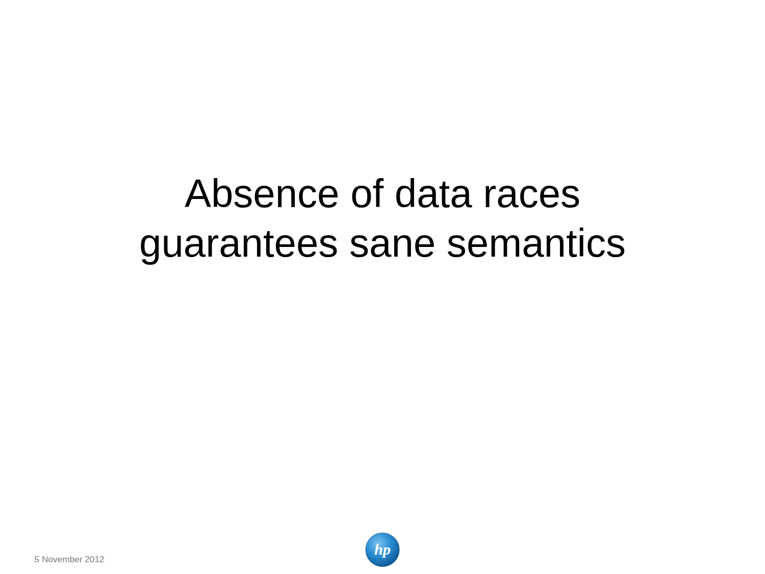Absence of data races guarantees sane semantics
5 November 2012
hp